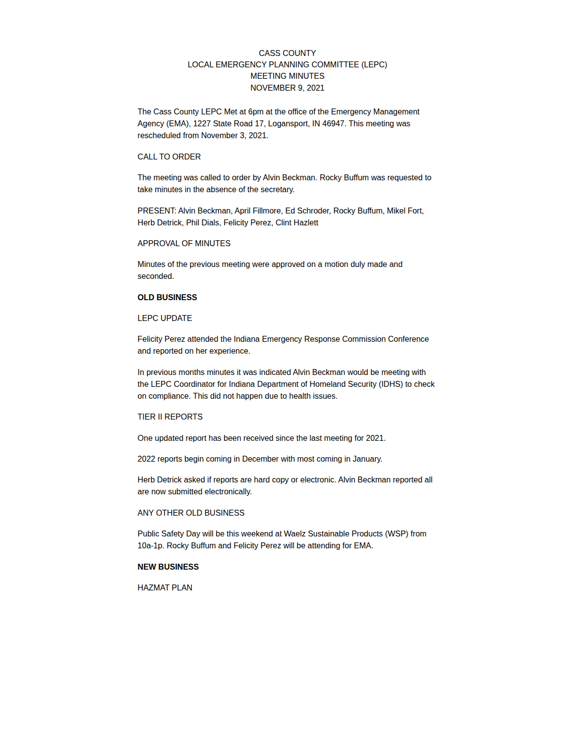CASS COUNTY
LOCAL EMERGENCY PLANNING COMMITTEE (LEPC)
MEETING MINUTES
NOVEMBER 9, 2021
The Cass County LEPC Met at 6pm at the office of the Emergency Management Agency (EMA), 1227 State Road 17, Logansport, IN 46947. This meeting was rescheduled from November 3, 2021.
CALL TO ORDER
The meeting was called to order by Alvin Beckman. Rocky Buffum was requested to take minutes in the absence of the secretary.
PRESENT: Alvin Beckman, April Fillmore, Ed Schroder, Rocky Buffum, Mikel Fort, Herb Detrick, Phil Dials, Felicity Perez, Clint Hazlett
APPROVAL OF MINUTES
Minutes of the previous meeting were approved on a motion duly made and seconded.
OLD BUSINESS
LEPC UPDATE
Felicity Perez attended the Indiana Emergency Response Commission Conference and reported on her experience.
In previous months minutes it was indicated Alvin Beckman would be meeting with the LEPC Coordinator for Indiana Department of Homeland Security (IDHS) to check on compliance. This did not happen due to health issues.
TIER II REPORTS
One updated report has been received since the last meeting for 2021.
2022 reports begin coming in December with most coming in January.
Herb Detrick asked if reports are hard copy or electronic. Alvin Beckman reported all are now submitted electronically.
ANY OTHER OLD BUSINESS
Public Safety Day will be this weekend at Waelz Sustainable Products (WSP) from 10a-1p. Rocky Buffum and Felicity Perez will be attending for EMA.
NEW BUSINESS
HAZMAT PLAN